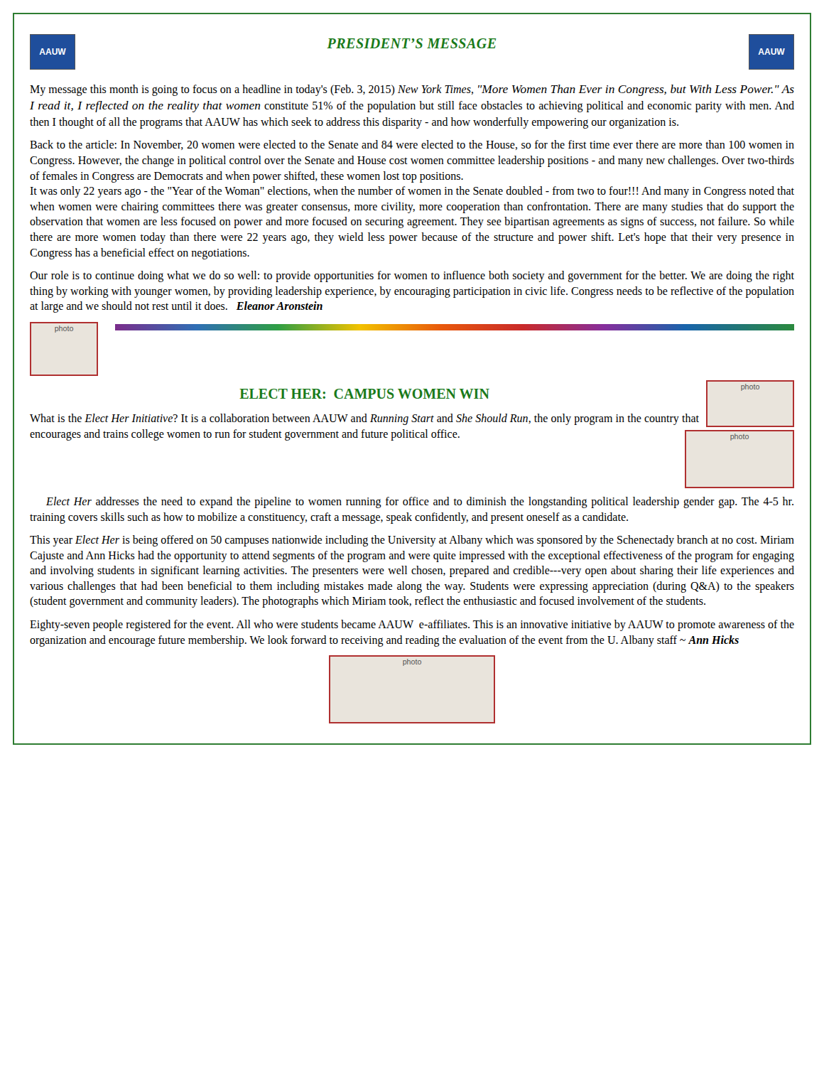AAUW
AAUW
PRESIDENT’S MESSAGE
My message this month is going to focus on a headline in today's (Feb. 3, 2015) New York Times, "More Women Than Ever in Congress, but With Less Power." As I read it, I reflected on the reality that women constitute 51% of the population but still face obstacles to achieving political and economic parity with men. And then I thought of all the programs that AAUW has which seek to address this disparity - and how wonderfully empowering our organization is.
Back to the article: In November, 20 women were elected to the Senate and 84 were elected to the House, so for the first time ever there are more than 100 women in Congress. However, the change in political control over the Senate and House cost women committee leadership positions - and many new challenges. Over two-thirds of females in Congress are Democrats and when power shifted, these women lost top positions.
It was only 22 years ago - the "Year of the Woman" elections, when the number of women in the Senate doubled - from two to four!!! And many in Congress noted that when women were chairing committees there was greater consensus, more civility, more cooperation than confrontation. There are many studies that do support the observation that women are less focused on power and more focused on securing agreement. They see bipartisan agreements as signs of success, not failure. So while there are more women today than there were 22 years ago, they wield less power because of the structure and power shift. Let's hope that their very presence in Congress has a beneficial effect on negotiations.
Our role is to continue doing what we do so well: to provide opportunities for women to influence both society and government for the better. We are doing the right thing by working with younger women, by providing leadership experience, by encouraging participation in civic life. Congress needs to be reflective of the population at large and we should not rest until it does. Eleanor Aronstein
photo
photo
ELECT HER: CAMPUS WOMEN WIN
photo
What is the Elect Her Initiative? It is a collaboration between AAUW and Running Start and She Should Run, the only program in the country that encourages and trains college women to run for student government and future political office.
Elect Her addresses the need to expand the pipeline to women running for office and to diminish the longstanding political leadership gender gap. The 4-5 hr. training covers skills such as how to mobilize a constituency, craft a message, speak confidently, and present oneself as a candidate.
This year Elect Her is being offered on 50 campuses nationwide including the University at Albany which was sponsored by the Schenectady branch at no cost. Miriam Cajuste and Ann Hicks had the opportunity to attend segments of the program and were quite impressed with the exceptional effectiveness of the program for engaging and involving students in significant learning activities. The presenters were well chosen, prepared and credible---very open about sharing their life experiences and various challenges that had been beneficial to them including mistakes made along the way. Students were expressing appreciation (during Q&A) to the speakers (student government and community leaders). The photographs which Miriam took, reflect the enthusiastic and focused involvement of the students.
Eighty-seven people registered for the event. All who were students became AAUW e-affiliates. This is an innovative initiative by AAUW to promote awareness of the organization and encourage future membership. We look forward to receiving and reading the evaluation of the event from the U. Albany staff ~ Ann Hicks
photo